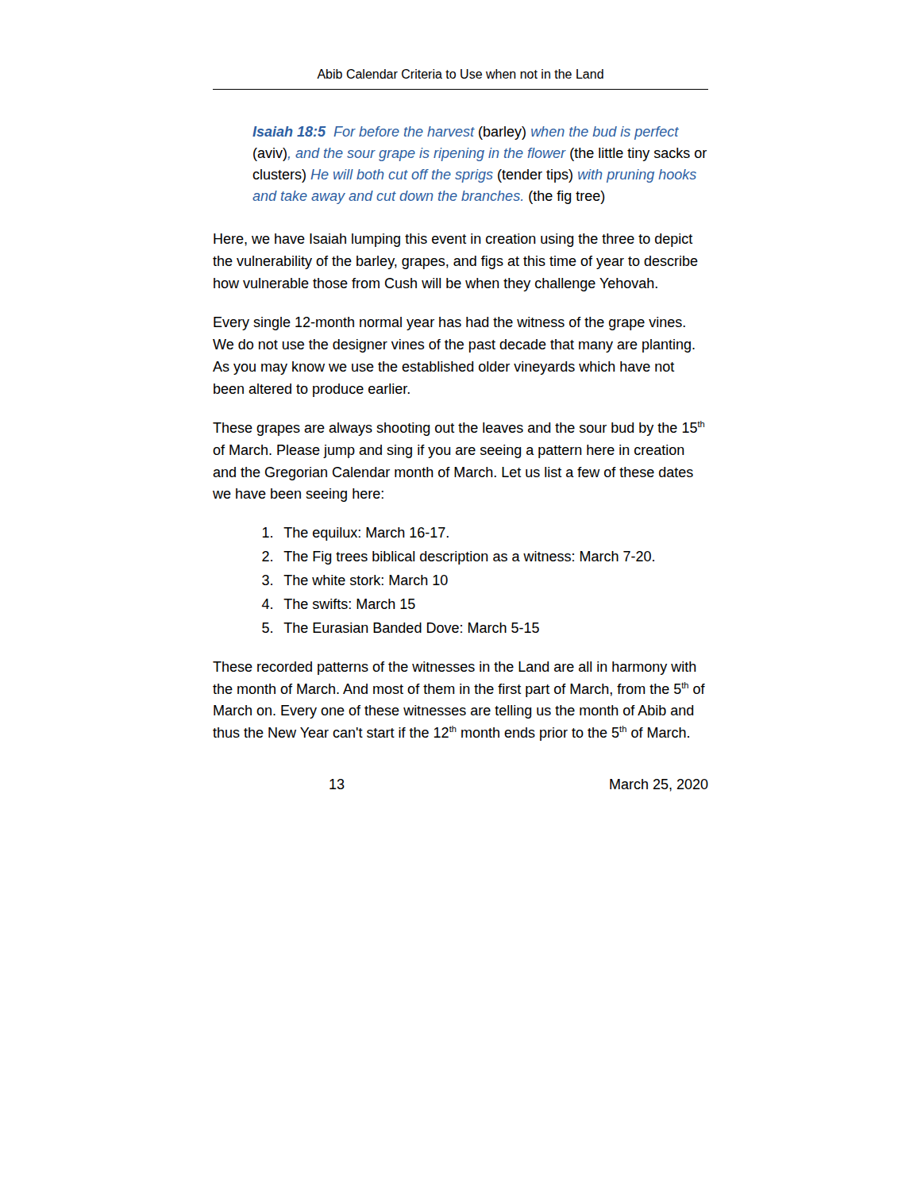Abib Calendar Criteria to Use when not in the Land
Isaiah 18:5 For before the harvest (barley) when the bud is perfect (aviv), and the sour grape is ripening in the flower (the little tiny sacks or clusters) He will both cut off the sprigs (tender tips) with pruning hooks and take away and cut down the branches. (the fig tree)
Here, we have Isaiah lumping this event in creation using the three to depict the vulnerability of the barley, grapes, and figs at this time of year to describe how vulnerable those from Cush will be when they challenge Yehovah.
Every single 12-month normal year has had the witness of the grape vines. We do not use the designer vines of the past decade that many are planting. As you may know we use the established older vineyards which have not been altered to produce earlier.
These grapes are always shooting out the leaves and the sour bud by the 15th of March. Please jump and sing if you are seeing a pattern here in creation and the Gregorian Calendar month of March. Let us list a few of these dates we have been seeing here:
The equilux: March 16-17.
The Fig trees biblical description as a witness: March 7-20.
The white stork: March 10
The swifts: March 15
The Eurasian Banded Dove: March 5-15
These recorded patterns of the witnesses in the Land are all in harmony with the month of March. And most of them in the first part of March, from the 5th of March on. Every one of these witnesses are telling us the month of Abib and thus the New Year can't start if the 12th month ends prior to the 5th of March.
13 March 25, 2020